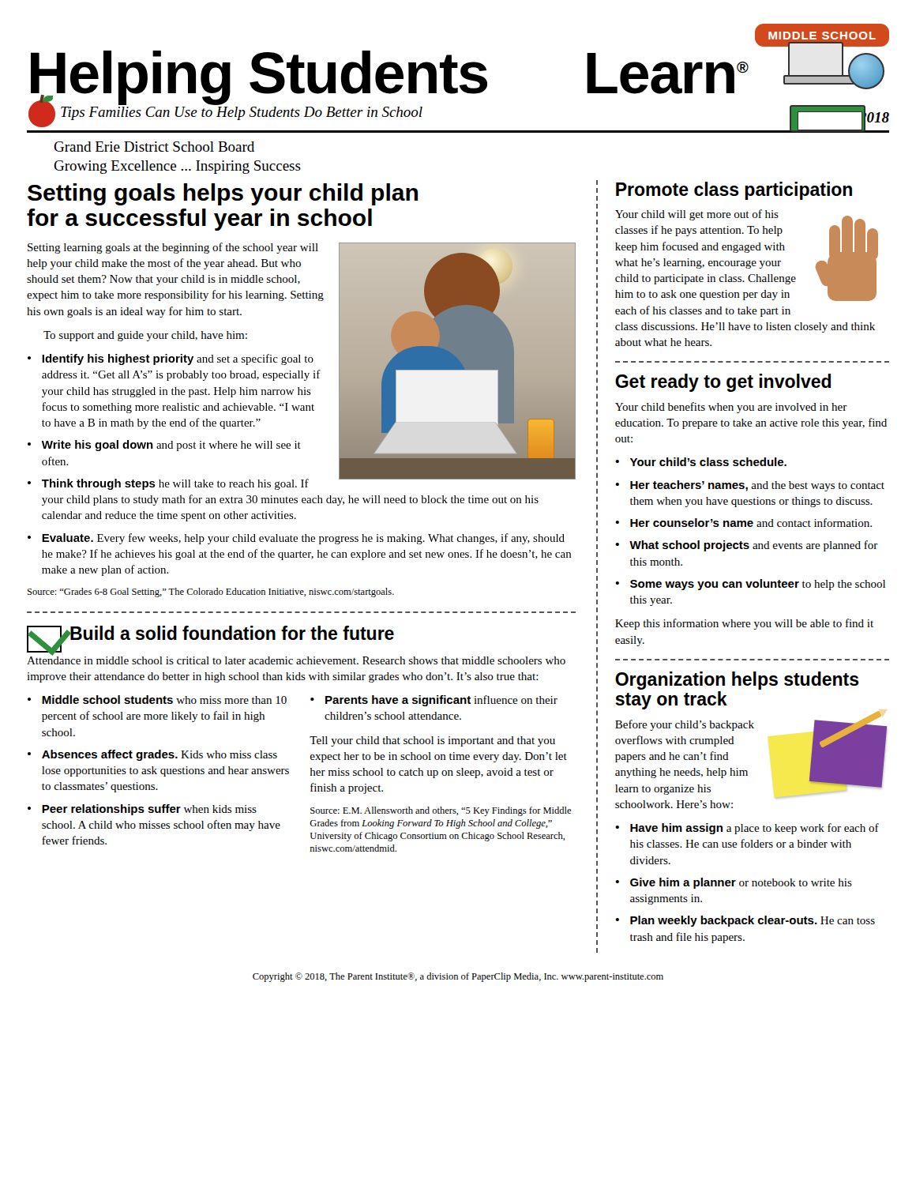MIDDLE SCHOOL
Helping Students Learn®
Tips Families Can Use to Help Students Do Better in School
September 2018
Grand Erie District School Board
Growing Excellence ... Inspiring Success
Setting goals helps your child plan
for a successful year in school
Setting learning goals at the beginning of the school year will help your child make the most of the year ahead. But who should set them? Now that your child is in middle school, expect him to take more responsibility for his learning. Setting his own goals is an ideal way for him to start.
To support and guide your child, have him:
Identify his highest priority and set a specific goal to address it. “Get all A’s” is probably too broad, especially if your child has struggled in the past. Help him narrow his focus to something more realistic and achievable. “I want to have a B in math by the end of the quarter.”
Write his goal down and post it where he will see it often.
Think through steps he will take to reach his goal. If your child plans to study math for an extra 30 minutes each day, he will need to block the time out on his calendar and reduce the time spent on other activities.
Evaluate. Every few weeks, help your child evaluate the progress he is making. What changes, if any, should he make? If he achieves his goal at the end of the quarter, he can explore and set new ones. If he doesn’t, he can make a new plan of action.
Source: “Grades 6-8 Goal Setting,” The Colorado Education Initiative, niswc.com/startgoals.
Build a solid foundation for the future
Attendance in middle school is critical to later academic achievement. Research shows that middle schoolers who improve their attendance do better in high school than kids with similar grades who don’t. It’s also true that:
Middle school students who miss more than 10 percent of school are more likely to fail in high school.
Absences affect grades. Kids who miss class lose opportunities to ask questions and hear answers to classmates’ questions.
Peer relationships suffer when kids miss school. A child who misses school often may have fewer friends.
Parents have a significant influence on their children’s school attendance.
Tell your child that school is important and that you expect her to be in school on time every day. Don’t let her miss school to catch up on sleep, avoid a test or finish a project.
Source: E.M. Allensworth and others, “5 Key Findings for Middle Grades from Looking Forward To High School and College,” University of Chicago Consortium on Chicago School Research, niswc.com/attendmid.
Promote class participation
Your child will get more out of his classes if he pays attention. To help keep him focused and engaged with what he’s learning, encourage your child to participate in class. Challenge him to to ask one question per day in each of his classes and to take part in class discussions. He’ll have to listen closely and think about what he hears.
Get ready to get involved
Your child benefits when you are involved in her education. To prepare to take an active role this year, find out:
Your child’s class schedule.
Her teachers’ names, and the best ways to contact them when you have questions or things to discuss.
Her counselor’s name and contact information.
What school projects and events are planned for this month.
Some ways you can volunteer to help the school this year.
Keep this information where you will be able to find it easily.
Organization helps students
stay on track
Before your child’s backpack overflows with crumpled papers and he can’t find anything he needs, help him learn to organize his schoolwork. Here’s how:
Have him assign a place to keep work for each of his classes. He can use folders or a binder with dividers.
Give him a planner or notebook to write his assignments in.
Plan weekly backpack clear-outs. He can toss trash and file his papers.
Copyright © 2018, The Parent Institute®, a division of PaperClip Media, Inc. www.parent-institute.com